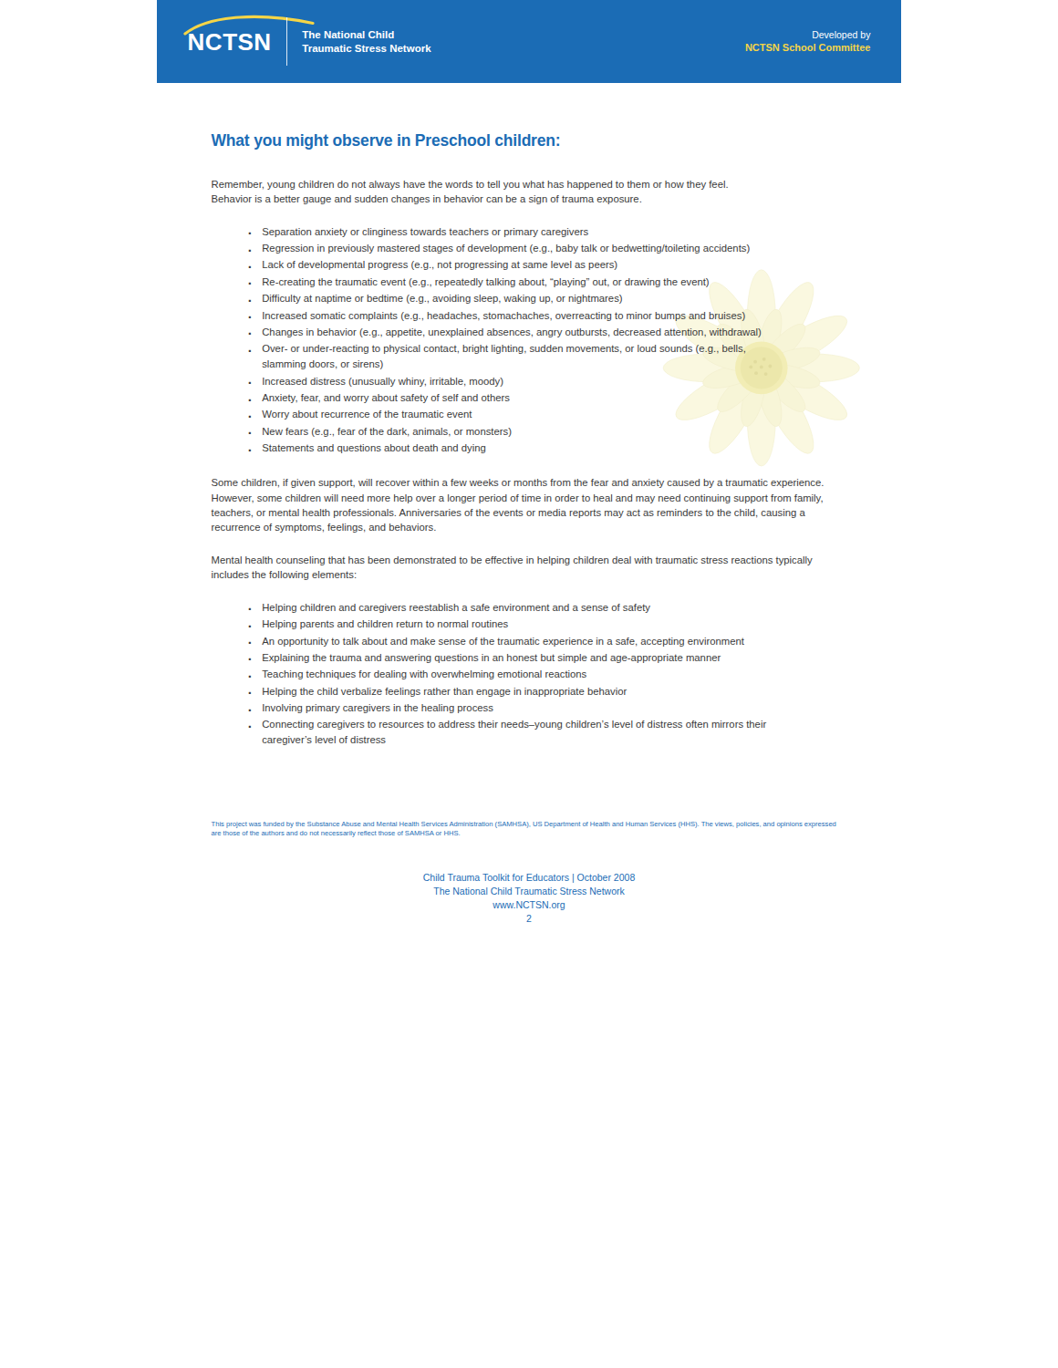NCTSN
The National Child
Traumatic Stress Network
Developed by
NCTSN School Committee
What you might observe in Preschool children:
Remember, young children do not always have the words to tell you what has happened to them or how they feel.
Behavior is a better gauge and sudden changes in behavior can be a sign of trauma exposure.
Separation anxiety or clinginess towards teachers or primary caregivers
Regression in previously mastered stages of development (e.g., baby talk or bedwetting/toileting accidents)
Lack of developmental progress (e.g., not progressing at same level as peers)
Re-creating the traumatic event (e.g., repeatedly talking about, “playing” out, or drawing the event)
Difficulty at naptime or bedtime (e.g., avoiding sleep, waking up, or nightmares)
Increased somatic complaints (e.g., headaches, stomachaches, overreacting to minor bumps and bruises)
Changes in behavior (e.g., appetite, unexplained absences, angry outbursts, decreased attention, withdrawal)
Over- or under-reacting to physical contact, bright lighting, sudden movements, or loud sounds (e.g., bells,
slamming doors, or sirens)
Increased distress (unusually whiny, irritable, moody)
Anxiety, fear, and worry about safety of self and others
Worry about recurrence of the traumatic event
New fears (e.g., fear of the dark, animals, or monsters)
Statements and questions about death and dying
Some children, if given support, will recover within a few weeks or months from the fear and anxiety caused by a traumatic experience. However, some children will need more help over a longer period of time in order to heal and may need continuing support from family, teachers, or mental health professionals. Anniversaries of the events or media reports may act as reminders to the child, causing a recurrence of symptoms, feelings, and behaviors.
Mental health counseling that has been demonstrated to be effective in helping children deal with traumatic stress reactions typically includes the following elements:
Helping children and caregivers reestablish a safe environment and a sense of safety
Helping parents and children return to normal routines
An opportunity to talk about and make sense of the traumatic experience in a safe, accepting environment
Explaining the trauma and answering questions in an honest but simple and age-appropriate manner
Teaching techniques for dealing with overwhelming emotional reactions
Helping the child verbalize feelings rather than engage in inappropriate behavior
Involving primary caregivers in the healing process
Connecting caregivers to resources to address their needs–young children’s level of distress often mirrors their
caregiver’s level of distress
This project was funded by the Substance Abuse and Mental Health Services Administration (SAMHSA), US Department of Health and Human Services (HHS). The views, policies, and opinions expressed are those of the authors and do not necessarily reflect those of SAMHSA or HHS.
Child Trauma Toolkit for Educators | October 2008
The National Child Traumatic Stress Network
www.NCTSN.org
2